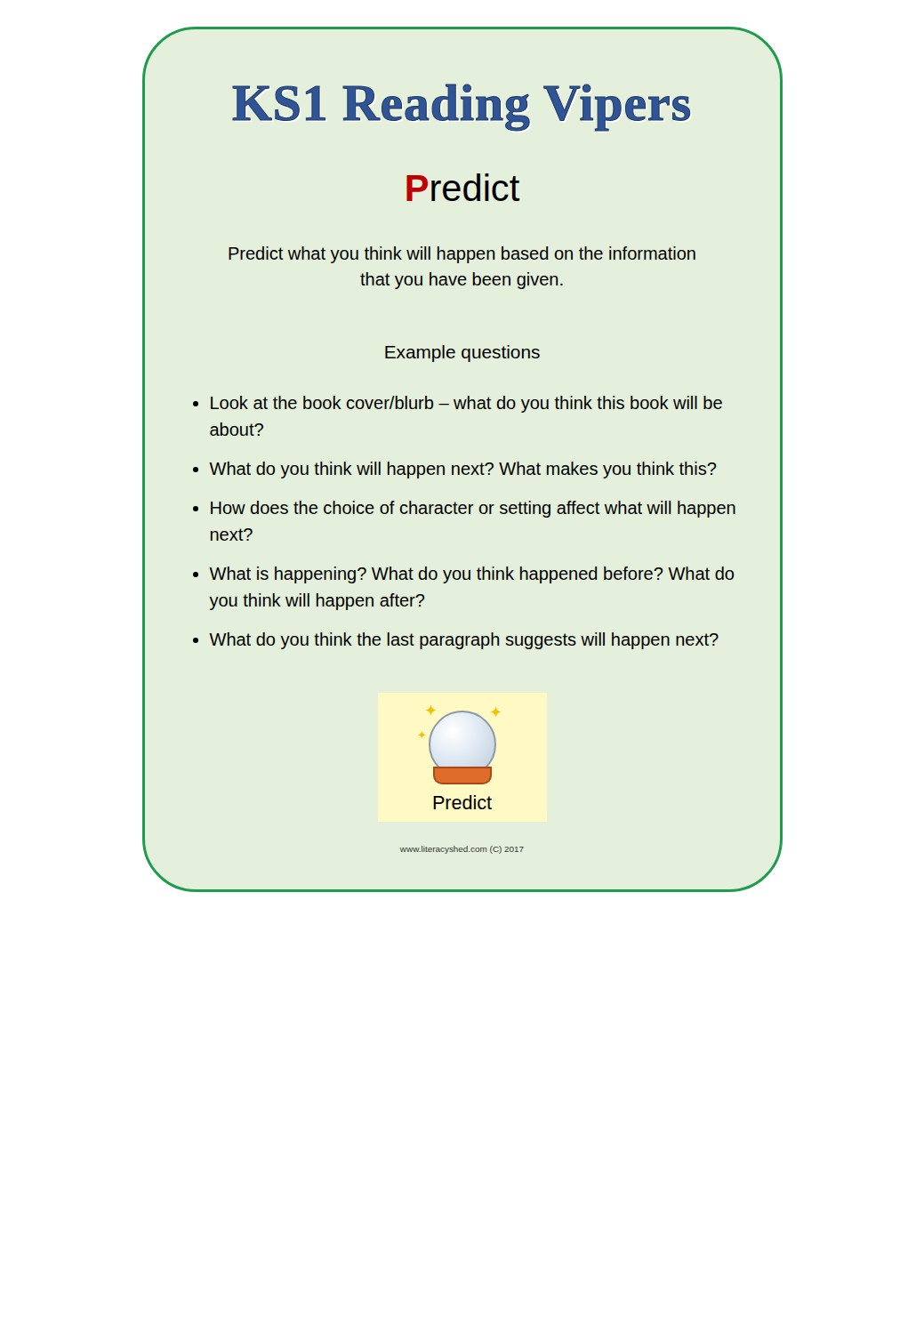KS1 Reading Vipers
Predict
Predict what you think will happen based on the information that you have been given.
Example questions
Look at the book cover/blurb – what do you think this book will be about?
What do you think will happen next? What makes you think this?
How does the choice of character or setting affect what will happen next?
What is happening? What do you think happened before? What do you think will happen after?
What do you think the last paragraph suggests will happen next?
✦ ✦ ✦
Predict
www.literacyshed.com (C) 2017